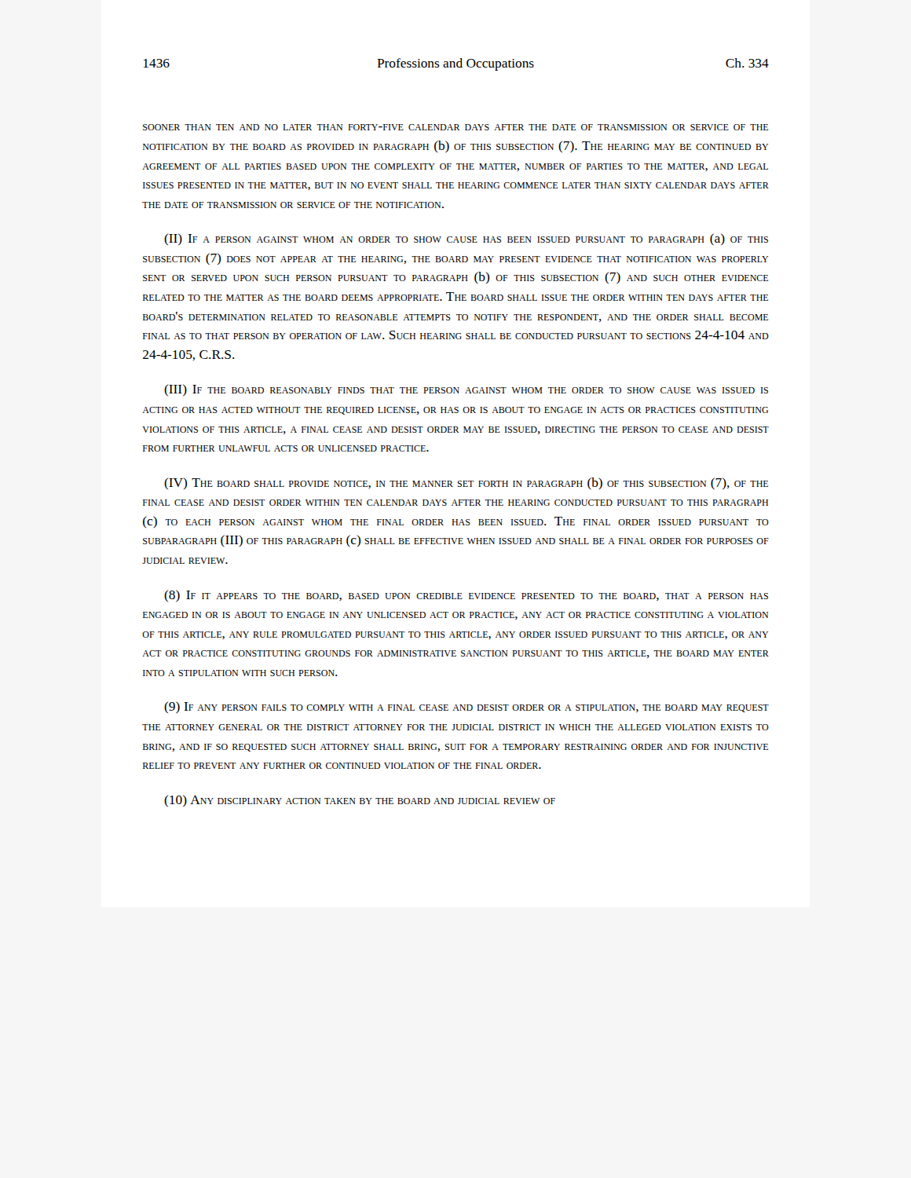1436
Professions and Occupations
Ch. 334
sooner than ten and no later than forty-five calendar days after the date of transmission or service of the notification by the board as provided in paragraph (b) of this subsection (7). The hearing may be continued by agreement of all parties based upon the complexity of the matter, number of parties to the matter, and legal issues presented in the matter, but in no event shall the hearing commence later than sixty calendar days after the date of transmission or service of the notification.
(II) If a person against whom an order to show cause has been issued pursuant to paragraph (a) of this subsection (7) does not appear at the hearing, the board may present evidence that notification was properly sent or served upon such person pursuant to paragraph (b) of this subsection (7) and such other evidence related to the matter as the board deems appropriate. The board shall issue the order within ten days after the board's determination related to reasonable attempts to notify the respondent, and the order shall become final as to that person by operation of law. Such hearing shall be conducted pursuant to sections 24-4-104 and 24-4-105, C.R.S.
(III) If the board reasonably finds that the person against whom the order to show cause was issued is acting or has acted without the required license, or has or is about to engage in acts or practices constituting violations of this article, a final cease and desist order may be issued, directing the person to cease and desist from further unlawful acts or unlicensed practice.
(IV) The board shall provide notice, in the manner set forth in paragraph (b) of this subsection (7), of the final cease and desist order within ten calendar days after the hearing conducted pursuant to this paragraph (c) to each person against whom the final order has been issued. The final order issued pursuant to subparagraph (III) of this paragraph (c) shall be effective when issued and shall be a final order for purposes of judicial review.
(8) If it appears to the board, based upon credible evidence presented to the board, that a person has engaged in or is about to engage in any unlicensed act or practice, any act or practice constituting a violation of this article, any rule promulgated pursuant to this article, any order issued pursuant to this article, or any act or practice constituting grounds for administrative sanction pursuant to this article, the board may enter into a stipulation with such person.
(9) If any person fails to comply with a final cease and desist order or a stipulation, the board may request the attorney general or the district attorney for the judicial district in which the alleged violation exists to bring, and if so requested such attorney shall bring, suit for a temporary restraining order and for injunctive relief to prevent any further or continued violation of the final order.
(10) Any disciplinary action taken by the board and judicial review of